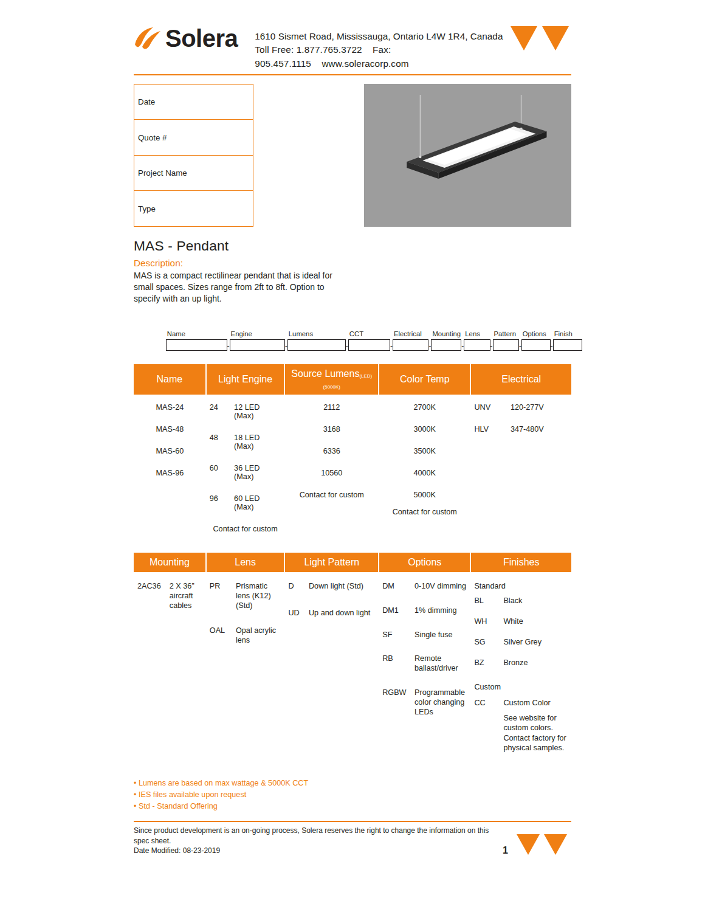Solera
1610 Sismet Road, Mississauga, Ontario L4W 1R4, Canada
Toll Free: 1.877.765.3722 Fax: 905.457.1115 www.soleracorp.com
| Date |
| Quote # |
| Project Name |
| Type |
MAS - Pendant
Description:
MAS is a compact rectilinear pendant that is ideal for small spaces. Sizes range from 2ft to 8ft. Option to specify with an up light.
Name
-
Engine
-
Lumens
-
CCT
-
Electrical
-
Mounting
-
Lens
-
Pattern
-
Options
-
Finish
| Name | Light Engine | Source Lumens (LED)(5000K) | Color Temp | Electrical |
| --- | --- | --- | --- | --- |
| MAS-24 MAS-48 MAS-60 MAS-96 | 24 12 LED (Max) 48 18 LED (Max) 60 36 LED (Max) 96 60 LED (Max) Contact for custom | 2112 3168 6336 10560 Contact for custom | 2700K 3000K 3500K 4000K 5000K Contact for custom | UNV 120-277V HLV 347-480V |
| Mounting | Lens | Light Pattern | Options | Finishes |
| --- | --- | --- | --- | --- |
| 2AC36 2 X 36” aircraft cables | PR Prismatic lens (K12) (Std) OAL Opal acrylic lens | D Down light (Std) UD Up and down light | DM 0-10V dimming DM1 1% dimming SF Single fuse RB Remote ballast/driver RGBW Programmable color changing LEDs | Standard BL Black WH White SG Silver Grey BZ Bronze Custom CC Custom Color See website for custom colors. Contact factory for physical samples. |
• Lumens are based on max wattage & 5000K CCT
• IES files available upon request
• Std - Standard Offering
Since product development is an on-going process, Solera reserves the right to change the information on this spec sheet.
Date Modified: 08-23-2019
1